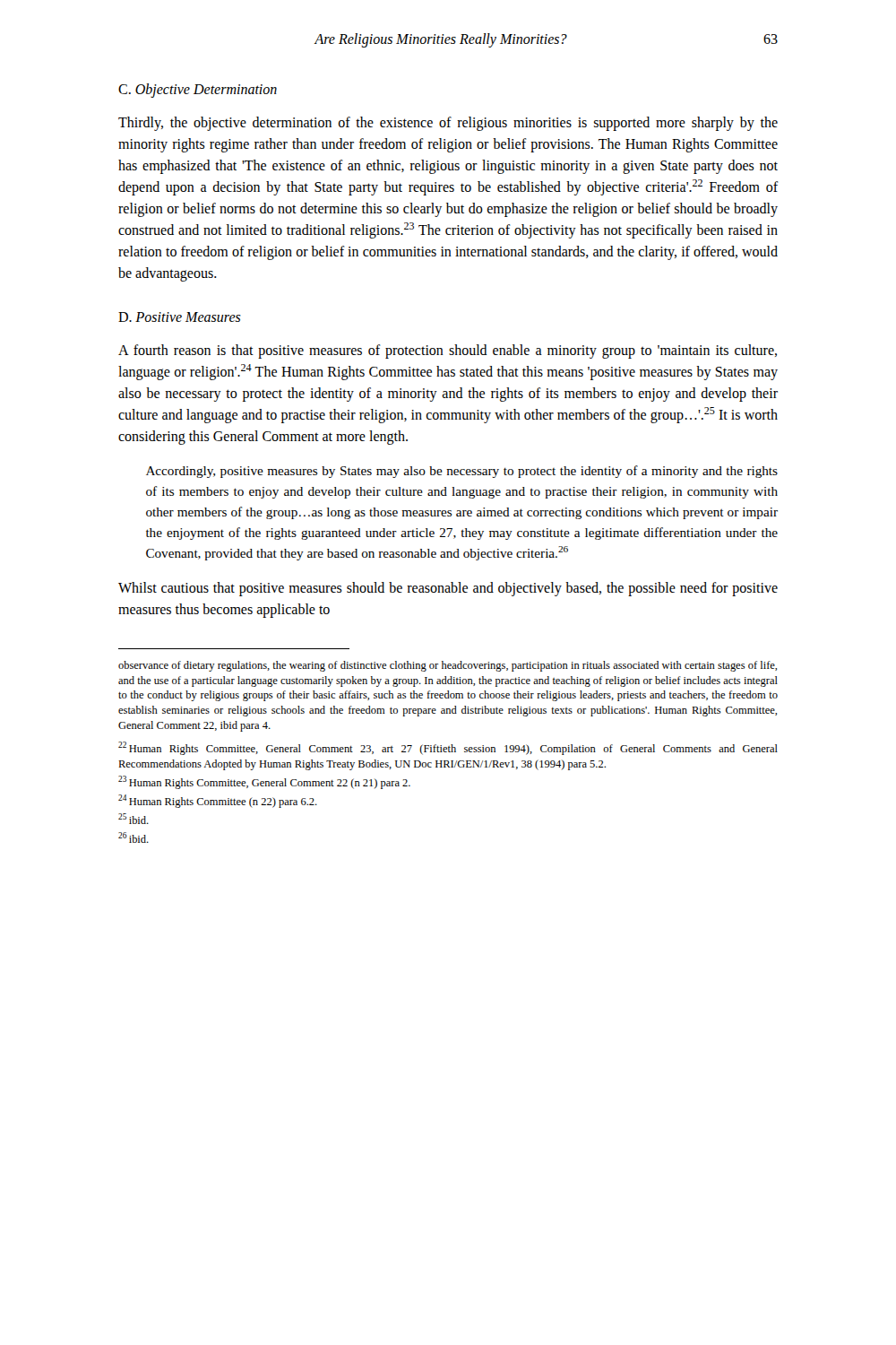Are Religious Minorities Really Minorities? 63
C. Objective Determination
Thirdly, the objective determination of the existence of religious minorities is supported more sharply by the minority rights regime rather than under freedom of religion or belief provisions. The Human Rights Committee has emphasized that 'The existence of an ethnic, religious or linguistic minority in a given State party does not depend upon a decision by that State party but requires to be established by objective criteria'.22 Freedom of religion or belief norms do not determine this so clearly but do emphasize the religion or belief should be broadly construed and not limited to traditional religions.23 The criterion of objectivity has not specifically been raised in relation to freedom of religion or belief in communities in international standards, and the clarity, if offered, would be advantageous.
D. Positive Measures
A fourth reason is that positive measures of protection should enable a minority group to 'maintain its culture, language or religion'.24 The Human Rights Committee has stated that this means 'positive measures by States may also be necessary to protect the identity of a minority and the rights of its members to enjoy and develop their culture and language and to practise their religion, in community with other members of the group…'.25 It is worth considering this General Comment at more length.
Accordingly, positive measures by States may also be necessary to protect the identity of a minority and the rights of its members to enjoy and develop their culture and language and to practise their religion, in community with other members of the group…as long as those measures are aimed at correcting conditions which prevent or impair the enjoyment of the rights guaranteed under article 27, they may constitute a legitimate differentiation under the Covenant, provided that they are based on reasonable and objective criteria.26
Whilst cautious that positive measures should be reasonable and objectively based, the possible need for positive measures thus becomes applicable to
observance of dietary regulations, the wearing of distinctive clothing or headcoverings, participation in rituals associated with certain stages of life, and the use of a particular language customarily spoken by a group. In addition, the practice and teaching of religion or belief includes acts integral to the conduct by religious groups of their basic affairs, such as the freedom to choose their religious leaders, priests and teachers, the freedom to establish seminaries or religious schools and the freedom to prepare and distribute religious texts or publications'. Human Rights Committee, General Comment 22, ibid para 4.
22Human Rights Committee, General Comment 23, art 27 (Fiftieth session 1994), Compilation of General Comments and General Recommendations Adopted by Human Rights Treaty Bodies, UN Doc HRI/GEN/1/Rev1, 38 (1994) para 5.2.
23Human Rights Committee, General Comment 22 (n 21) para 2.
24Human Rights Committee (n 22) para 6.2.
25ibid.
26ibid.